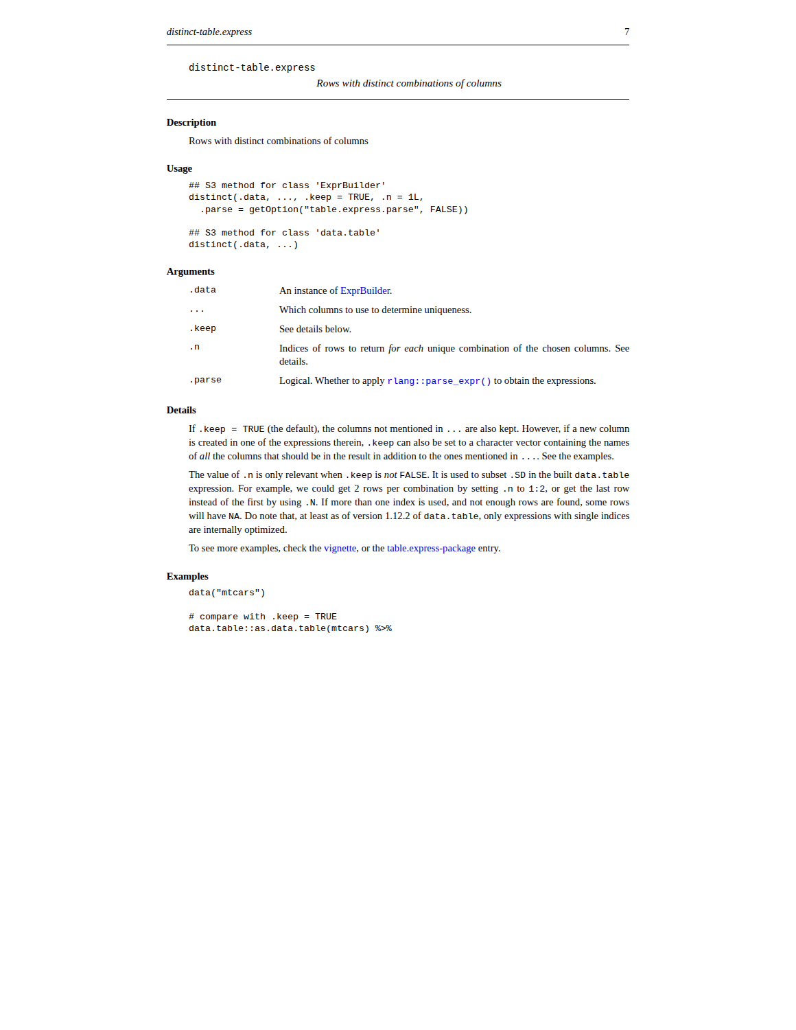distinct-table.express 7
distinct-table.express
Rows with distinct combinations of columns
Description
Rows with distinct combinations of columns
Usage
## S3 method for class 'ExprBuilder'
distinct(.data, ..., .keep = TRUE, .n = 1L,
  .parse = getOption("table.express.parse", FALSE))

## S3 method for class 'data.table'
distinct(.data, ...)
Arguments
.data
An instance of ExprBuilder.
...
Which columns to use to determine uniqueness.
.keep
See details below.
.n
Indices of rows to return for each unique combination of the chosen columns. See details.
.parse
Logical. Whether to apply rlang::parse_expr() to obtain the expressions.
Details
If .keep = TRUE (the default), the columns not mentioned in ... are also kept. However, if a new column is created in one of the expressions therein, .keep can also be set to a character vector containing the names of all the columns that should be in the result in addition to the ones mentioned in .... See the examples.
The value of .n is only relevant when .keep is not FALSE. It is used to subset .SD in the built data.table expression. For example, we could get 2 rows per combination by setting .n to 1:2, or get the last row instead of the first by using .N. If more than one index is used, and not enough rows are found, some rows will have NA. Do note that, at least as of version 1.12.2 of data.table, only expressions with single indices are internally optimized.
To see more examples, check the vignette, or the table.express-package entry.
Examples
data("mtcars")

# compare with .keep = TRUE
data.table::as.data.table(mtcars) %>%